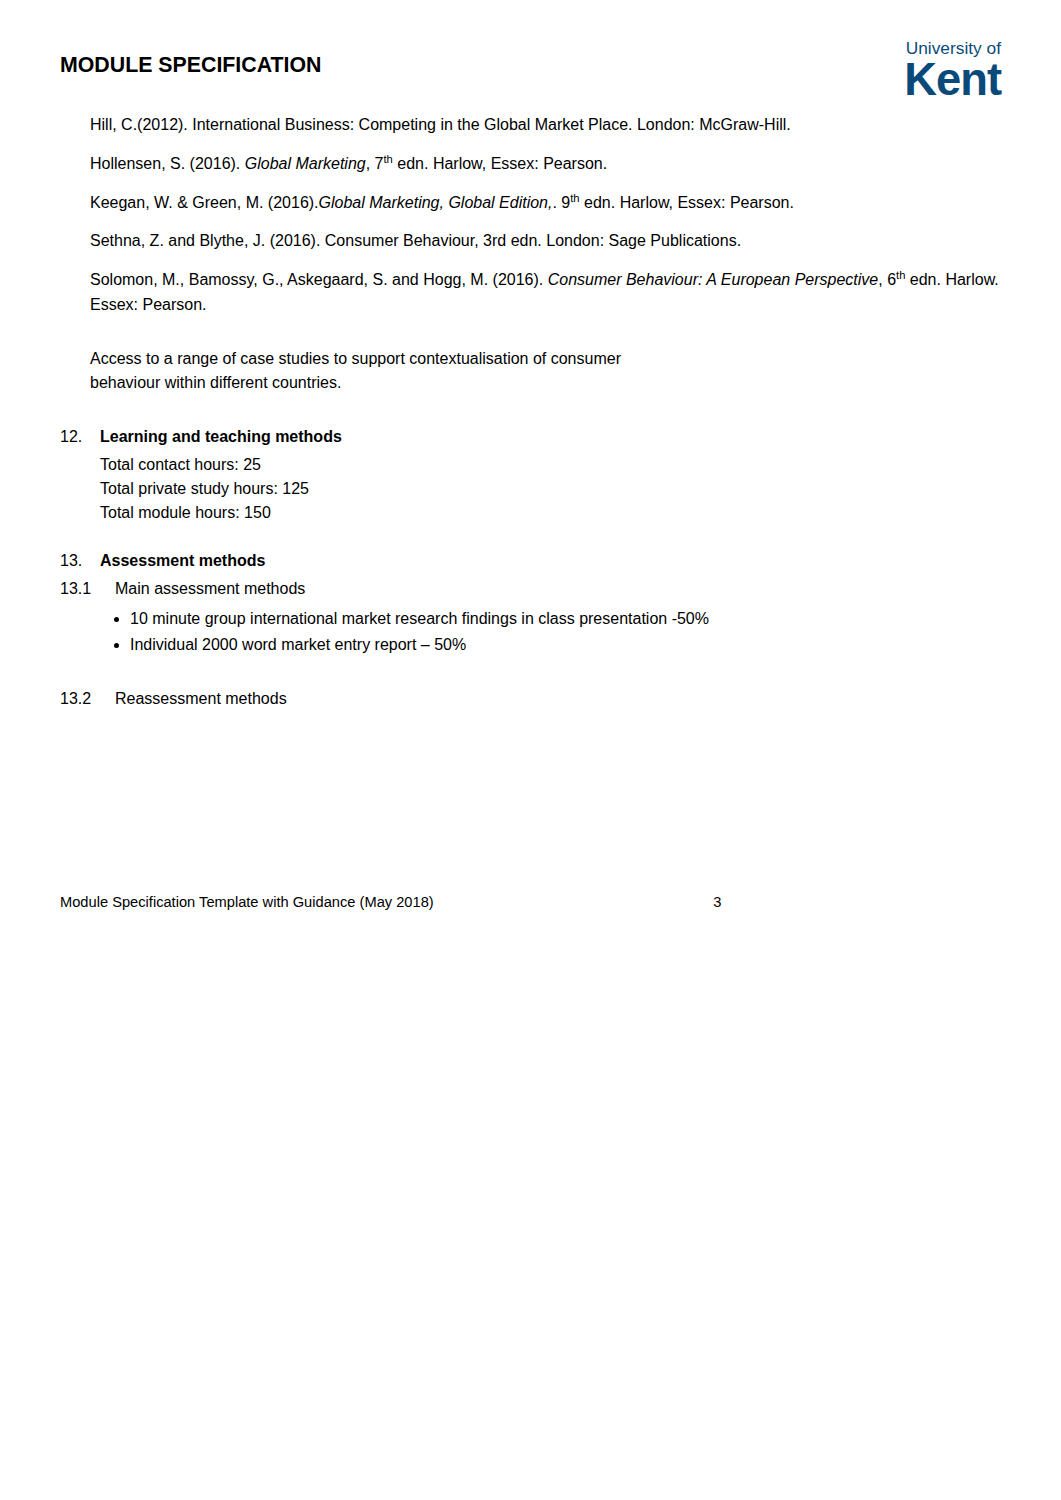MODULE SPECIFICATION
University of Kent
Hill, C.(2012). International Business: Competing in the Global Market Place. London: McGraw-Hill.
Hollensen, S. (2016). Global Marketing, 7th edn. Harlow, Essex: Pearson.
Keegan, W. & Green, M. (2016).Global Marketing, Global Edition,. 9th edn. Harlow, Essex: Pearson.
Sethna, Z. and Blythe, J. (2016). Consumer Behaviour, 3rd edn. London: Sage Publications.
Solomon, M., Bamossy, G., Askegaard, S. and Hogg, M. (2016). Consumer Behaviour: A European Perspective, 6th edn. Harlow. Essex: Pearson.
Access to a range of case studies to support contextualisation of consumer
behaviour within different countries.
12. Learning and teaching methods
Total contact hours: 25
Total private study hours: 125
Total module hours: 150
13. Assessment methods
13.1 Main assessment methods
10 minute group international market research findings in class presentation -50%
Individual 2000 word market entry report – 50%
13.2 Reassessment methods
Module Specification Template with Guidance (May 2018) 3